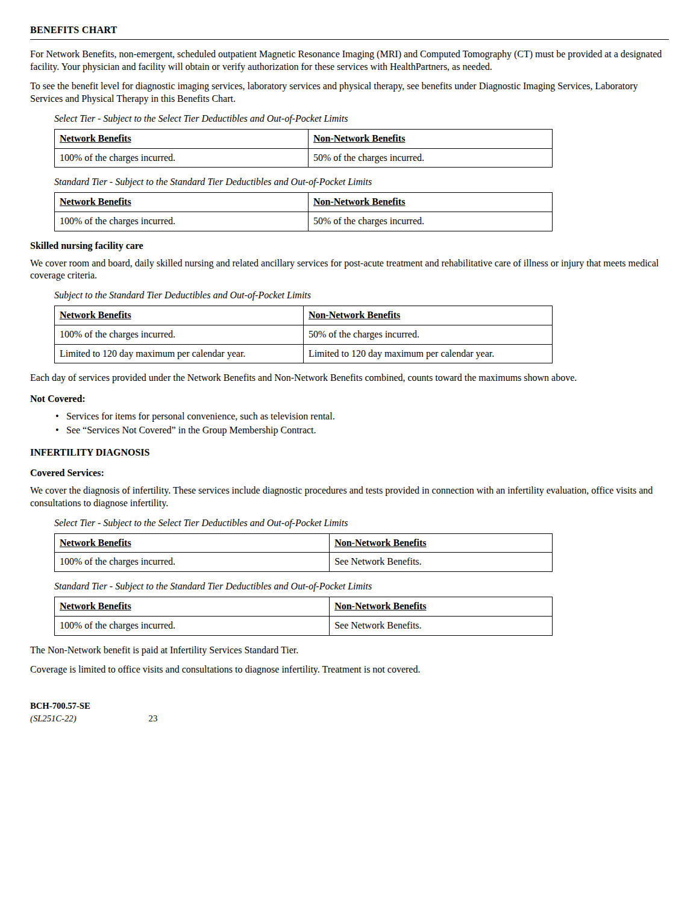BENEFITS CHART
For Network Benefits, non-emergent, scheduled outpatient Magnetic Resonance Imaging (MRI) and Computed Tomography (CT) must be provided at a designated facility. Your physician and facility will obtain or verify authorization for these services with HealthPartners, as needed.
To see the benefit level for diagnostic imaging services, laboratory services and physical therapy, see benefits under Diagnostic Imaging Services, Laboratory Services and Physical Therapy in this Benefits Chart.
Select Tier - Subject to the Select Tier Deductibles and Out-of-Pocket Limits
| Network Benefits | Non-Network Benefits |
| 100% of the charges incurred. | 50% of the charges incurred. |
Standard Tier - Subject to the Standard Tier Deductibles and Out-of-Pocket Limits
| Network Benefits | Non-Network Benefits |
| 100% of the charges incurred. | 50% of the charges incurred. |
Skilled nursing facility care
We cover room and board, daily skilled nursing and related ancillary services for post-acute treatment and rehabilitative care of illness or injury that meets medical coverage criteria.
Subject to the Standard Tier Deductibles and Out-of-Pocket Limits
| Network Benefits | Non-Network Benefits |
| 100% of the charges incurred. | 50% of the charges incurred. |
| Limited to 120 day maximum per calendar year. | Limited to 120 day maximum per calendar year. |
Each day of services provided under the Network Benefits and Non-Network Benefits combined, counts toward the maximums shown above.
Not Covered:
Services for items for personal convenience, such as television rental.
See “Services Not Covered” in the Group Membership Contract.
INFERTILITY DIAGNOSIS
Covered Services:
We cover the diagnosis of infertility. These services include diagnostic procedures and tests provided in connection with an infertility evaluation, office visits and consultations to diagnose infertility.
Select Tier - Subject to the Select Tier Deductibles and Out-of-Pocket Limits
| Network Benefits | Non-Network Benefits |
| 100% of the charges incurred. | See Network Benefits. |
Standard Tier - Subject to the Standard Tier Deductibles and Out-of-Pocket Limits
| Network Benefits | Non-Network Benefits |
| 100% of the charges incurred. | See Network Benefits. |
The Non-Network benefit is paid at Infertility Services Standard Tier.
Coverage is limited to office visits and consultations to diagnose infertility. Treatment is not covered.
BCH-700.57-SE
(SL251C-22) 23